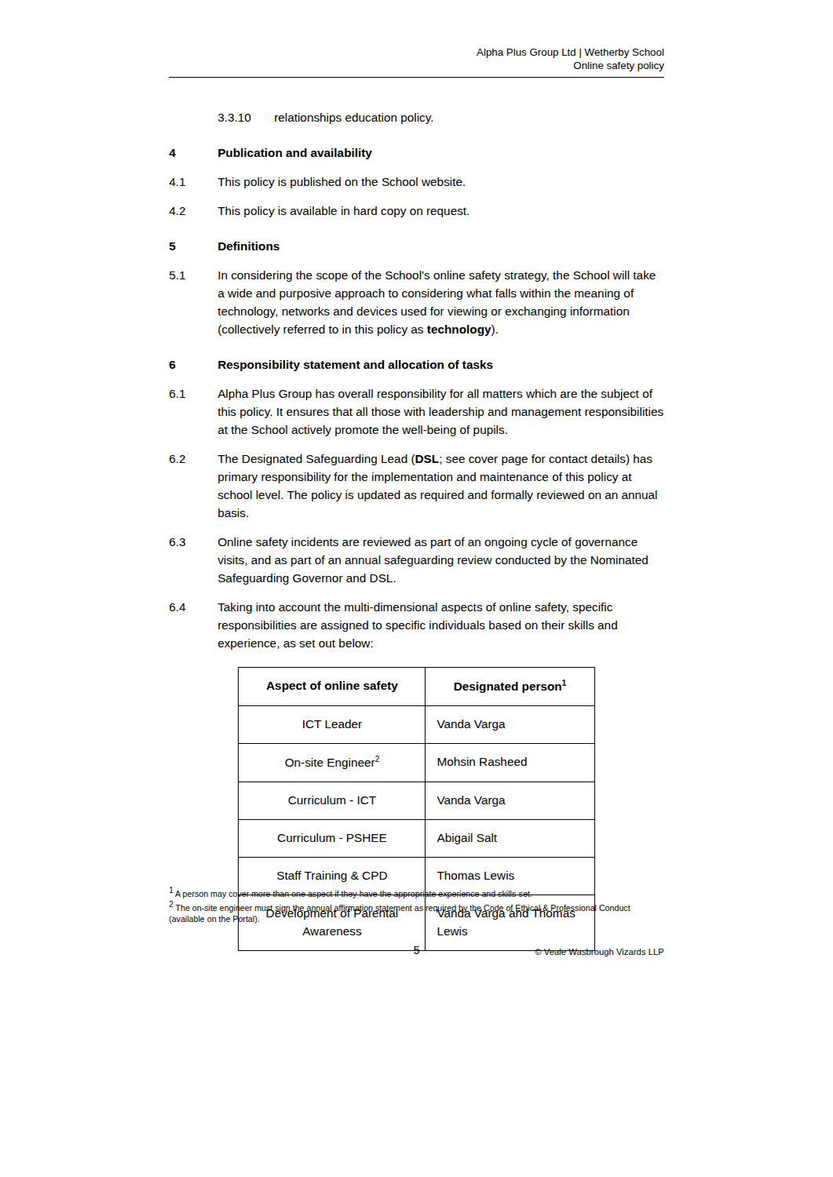Alpha Plus Group Ltd | Wetherby School
Online safety policy
3.3.10
relationships education policy.
4
Publication and availability
4.1
This policy is published on the School website.
4.2
This policy is available in hard copy on request.
5
Definitions
5.1
In considering the scope of the School's online safety strategy, the School will take a wide and purposive approach to considering what falls within the meaning of technology, networks and devices used for viewing or exchanging information (collectively referred to in this policy as technology).
6
Responsibility statement and allocation of tasks
6.1
Alpha Plus Group has overall responsibility for all matters which are the subject of this policy. It ensures that all those with leadership and management responsibilities at the School actively promote the well-being of pupils.
6.2
The Designated Safeguarding Lead (DSL; see cover page for contact details) has primary responsibility for the implementation and maintenance of this policy at school level. The policy is updated as required and formally reviewed on an annual basis.
6.3
Online safety incidents are reviewed as part of an ongoing cycle of governance visits, and as part of an annual safeguarding review conducted by the Nominated Safeguarding Governor and DSL.
6.4
Taking into account the multi-dimensional aspects of online safety, specific responsibilities are assigned to specific individuals based on their skills and experience, as set out below:
| Aspect of online safety | Designated person 1 |
| --- | --- |
| ICT Leader | Vanda Varga |
| On-site Engineer 2 | Mohsin Rasheed |
| Curriculum - ICT | Vanda Varga |
| Curriculum - PSHEE | Abigail Salt |
| Staff Training & CPD | Thomas Lewis |
| Development of Parental Awareness | Vanda Varga and Thomas Lewis |
1 A person may cover more than one aspect if they have the appropriate experience and skills-set.
2 The on-site engineer must sign the annual affirmation statement as required by the Code of Ethical & Professional Conduct (available on the Portal).
5
© Veale Wasbrough Vizards LLP